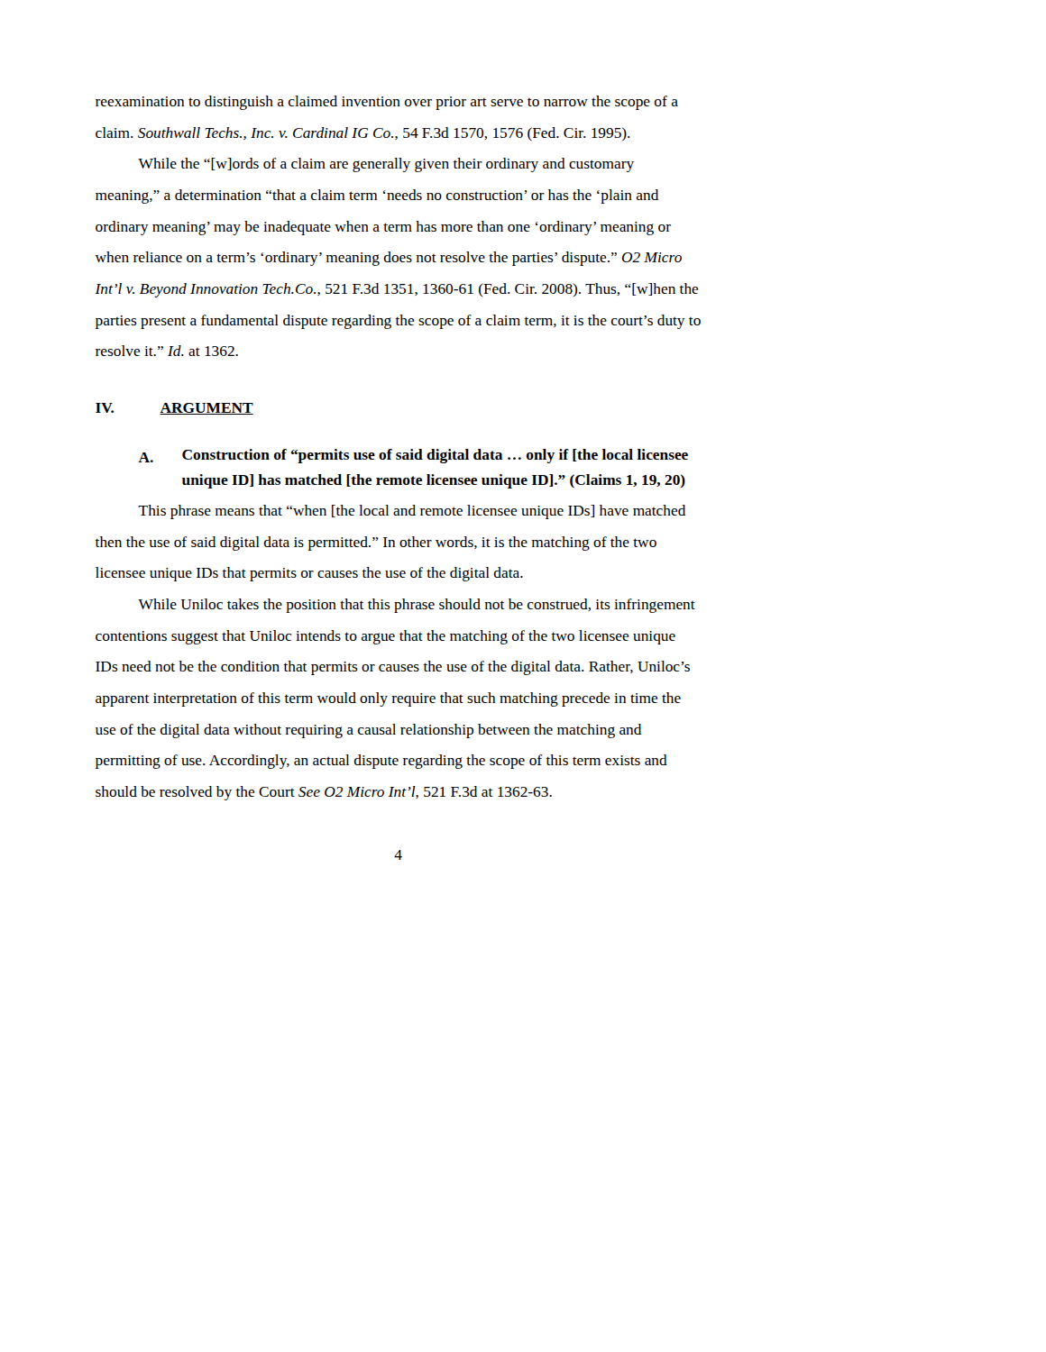reexamination to distinguish a claimed invention over prior art serve to narrow the scope of a claim. Southwall Techs., Inc. v. Cardinal IG Co., 54 F.3d 1570, 1576 (Fed. Cir. 1995).
While the “[w]ords of a claim are generally given their ordinary and customary meaning,” a determination “that a claim term ‘needs no construction’ or has the ‘plain and ordinary meaning’ may be inadequate when a term has more than one ‘ordinary’ meaning or when reliance on a term’s ‘ordinary’ meaning does not resolve the parties’ dispute.” O2 Micro Int’l v. Beyond Innovation Tech.Co., 521 F.3d 1351, 1360-61 (Fed. Cir. 2008). Thus, “[w]hen the parties present a fundamental dispute regarding the scope of a claim term, it is the court’s duty to resolve it.” Id. at 1362.
IV. ARGUMENT
A. Construction of “permits use of said digital data … only if [the local licensee unique ID] has matched [the remote licensee unique ID].” (Claims 1, 19, 20)
This phrase means that “when [the local and remote licensee unique IDs] have matched then the use of said digital data is permitted.” In other words, it is the matching of the two licensee unique IDs that permits or causes the use of the digital data.
While Uniloc takes the position that this phrase should not be construed, its infringement contentions suggest that Uniloc intends to argue that the matching of the two licensee unique IDs need not be the condition that permits or causes the use of the digital data. Rather, Uniloc’s apparent interpretation of this term would only require that such matching precede in time the use of the digital data without requiring a causal relationship between the matching and permitting of use. Accordingly, an actual dispute regarding the scope of this term exists and should be resolved by the Court See O2 Micro Int’l, 521 F.3d at 1362-63.
4